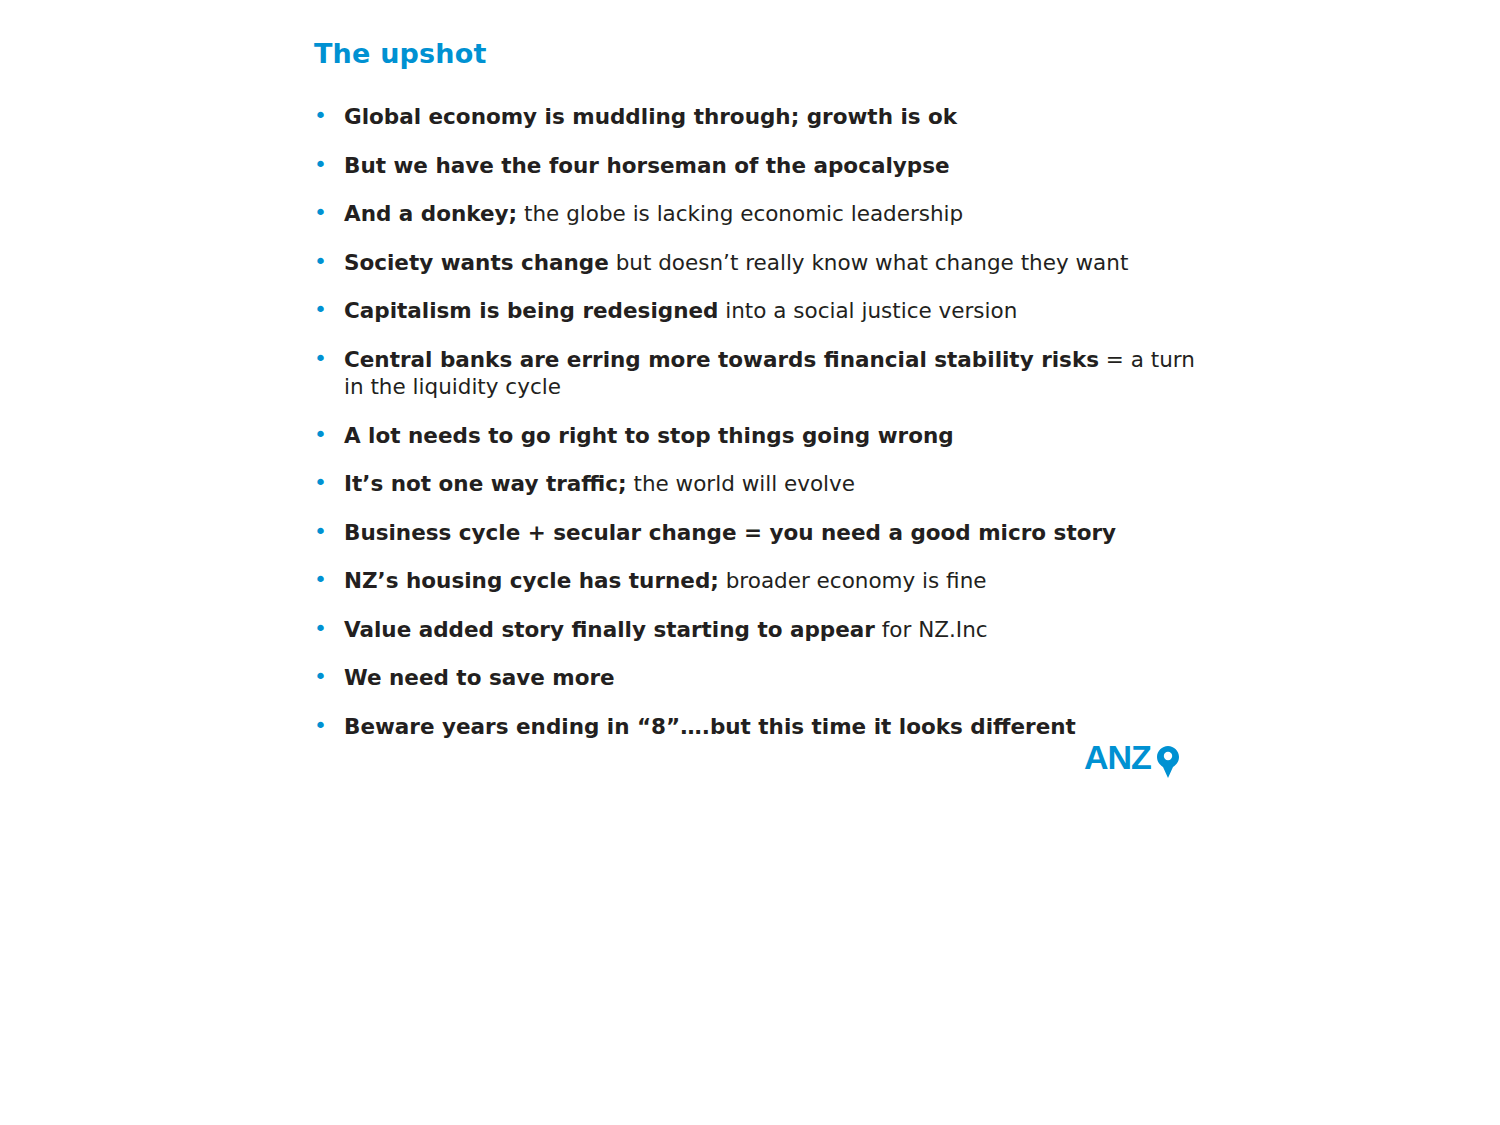The upshot
Global economy is muddling through; growth is ok
But we have the four horseman of the apocalypse
And a donkey; the globe is lacking economic leadership
Society wants change but doesn’t really know what change they want
Capitalism is being redesigned into a social justice version
Central banks are erring more towards financial stability risks = a turn in the liquidity cycle
A lot needs to go right to stop things going wrong
It’s not one way traffic; the world will evolve
Business cycle + secular change = you need a good micro story
NZ’s housing cycle has turned; broader economy is fine
Value added story finally starting to appear for NZ.Inc
We need to save more
Beware years ending in “8”….but this time it looks different
ANZ